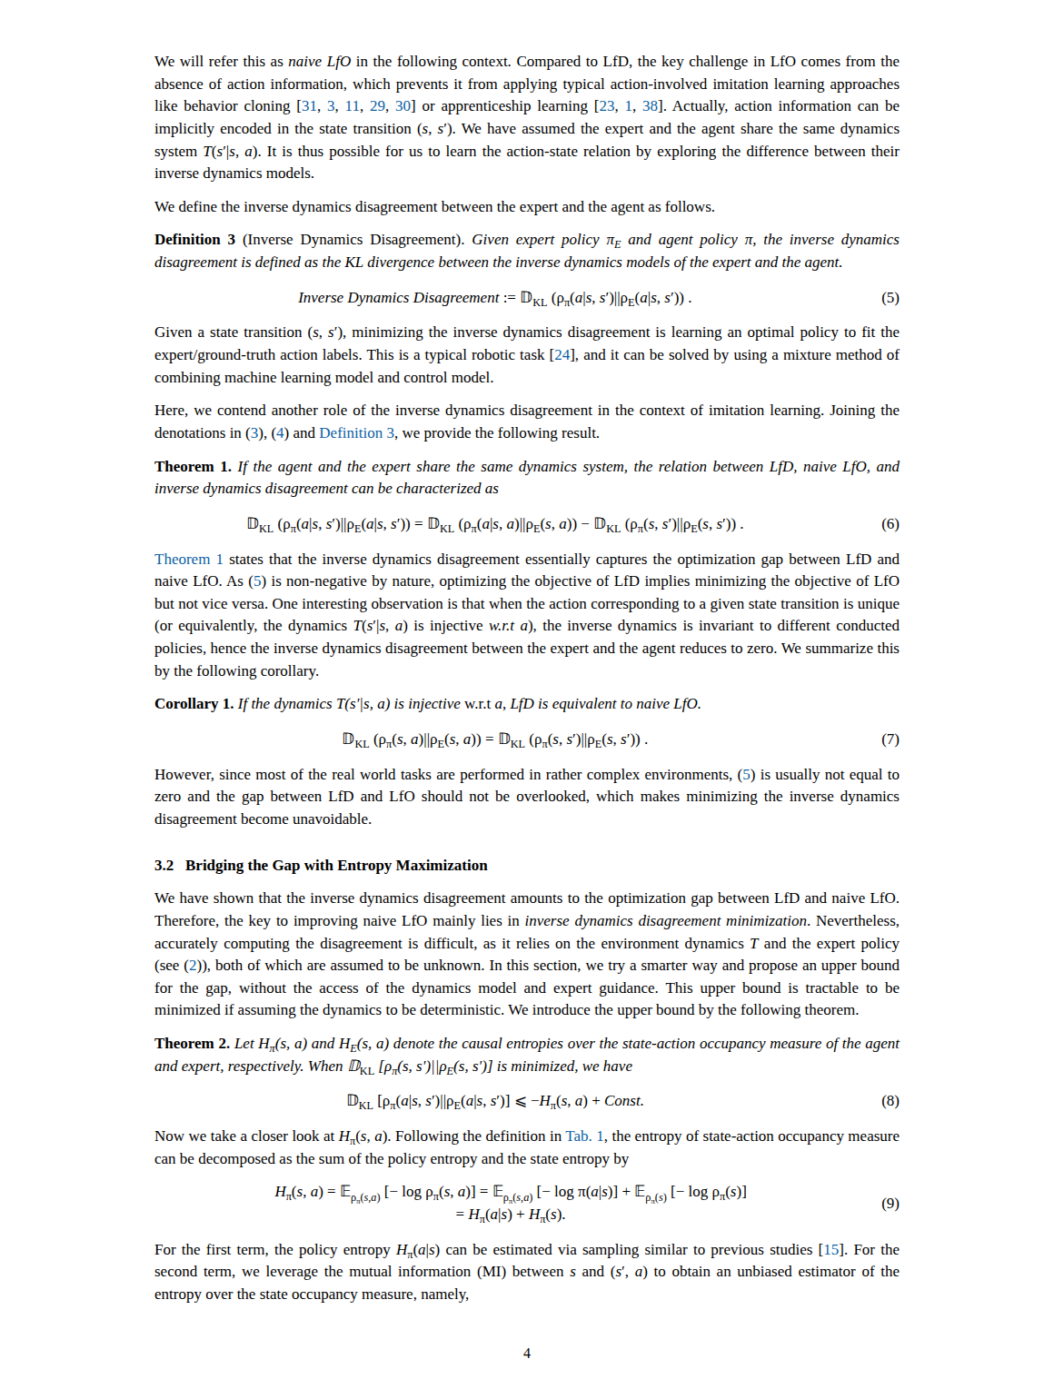We will refer this as naive LfO in the following context. Compared to LfD, the key challenge in LfO comes from the absence of action information, which prevents it from applying typical action-involved imitation learning approaches like behavior cloning [31, 3, 11, 29, 30] or apprenticeship learning [23, 1, 38]. Actually, action information can be implicitly encoded in the state transition (s, s′). We have assumed the expert and the agent share the same dynamics system T(s′|s, a). It is thus possible for us to learn the action-state relation by exploring the difference between their inverse dynamics models.
We define the inverse dynamics disagreement between the expert and the agent as follows.
Definition 3 (Inverse Dynamics Disagreement). Given expert policy πE and agent policy π, the inverse dynamics disagreement is defined as the KL divergence between the inverse dynamics models of the expert and the agent.
Inverse Dynamics Disagreement := 𝔻KL (ρπ(a|s, s′)||ρE(a|s, s′)) .
(5)
Given a state transition (s, s′), minimizing the inverse dynamics disagreement is learning an optimal policy to fit the expert/ground-truth action labels. This is a typical robotic task [24], and it can be solved by using a mixture method of combining machine learning model and control model.
Here, we contend another role of the inverse dynamics disagreement in the context of imitation learning. Joining the denotations in (3), (4) and Definition 3, we provide the following result.
Theorem 1. If the agent and the expert share the same dynamics system, the relation between LfD, naive LfO, and inverse dynamics disagreement can be characterized as
𝔻KL (ρπ(a|s, s′)||ρE(a|s, s′)) = 𝔻KL (ρπ(a|s, a)||ρE(s, a)) − 𝔻KL (ρπ(s, s′)||ρE(s, s′)) .
(6)
Theorem 1 states that the inverse dynamics disagreement essentially captures the optimization gap between LfD and naive LfO. As (5) is non-negative by nature, optimizing the objective of LfD implies minimizing the objective of LfO but not vice versa. One interesting observation is that when the action corresponding to a given state transition is unique (or equivalently, the dynamics T(s′|s, a) is injective w.r.t a), the inverse dynamics is invariant to different conducted policies, hence the inverse dynamics disagreement between the expert and the agent reduces to zero. We summarize this by the following corollary.
Corollary 1. If the dynamics T(s′|s, a) is injective w.r.t a, LfD is equivalent to naive LfO.
𝔻KL (ρπ(s, a)||ρE(s, a)) = 𝔻KL (ρπ(s, s′)||ρE(s, s′)) .
(7)
However, since most of the real world tasks are performed in rather complex environments, (5) is usually not equal to zero and the gap between LfD and LfO should not be overlooked, which makes minimizing the inverse dynamics disagreement become unavoidable.
3.2 Bridging the Gap with Entropy Maximization
We have shown that the inverse dynamics disagreement amounts to the optimization gap between LfD and naive LfO. Therefore, the key to improving naive LfO mainly lies in inverse dynamics disagreement minimization. Nevertheless, accurately computing the disagreement is difficult, as it relies on the environment dynamics T and the expert policy (see (2)), both of which are assumed to be unknown. In this section, we try a smarter way and propose an upper bound for the gap, without the access of the dynamics model and expert guidance. This upper bound is tractable to be minimized if assuming the dynamics to be deterministic. We introduce the upper bound by the following theorem.
Theorem 2. Let Hπ(s, a) and HE(s, a) denote the causal entropies over the state-action occupancy measure of the agent and expert, respectively. When 𝔻KL [ρπ(s, s′)||ρE(s, s′)] is minimized, we have
𝔻KL [ρπ(a|s, s′)||ρE(a|s, s′)] ⩽ −Hπ(s, a) + Const.
(8)
Now we take a closer look at Hπ(s, a). Following the definition in Tab. 1, the entropy of state-action occupancy measure can be decomposed as the sum of the policy entropy and the state entropy by
Hπ(s, a) = 𝔼ρπ(s,a) [− log ρπ(s, a)] = 𝔼ρπ(s,a) [− log π(a|s)] + 𝔼ρπ(s) [− log ρπ(s)] = Hπ(a|s) + Hπ(s).
(9)
For the first term, the policy entropy Hπ(a|s) can be estimated via sampling similar to previous studies [15]. For the second term, we leverage the mutual information (MI) between s and (s′, a) to obtain an unbiased estimator of the entropy over the state occupancy measure, namely,
4